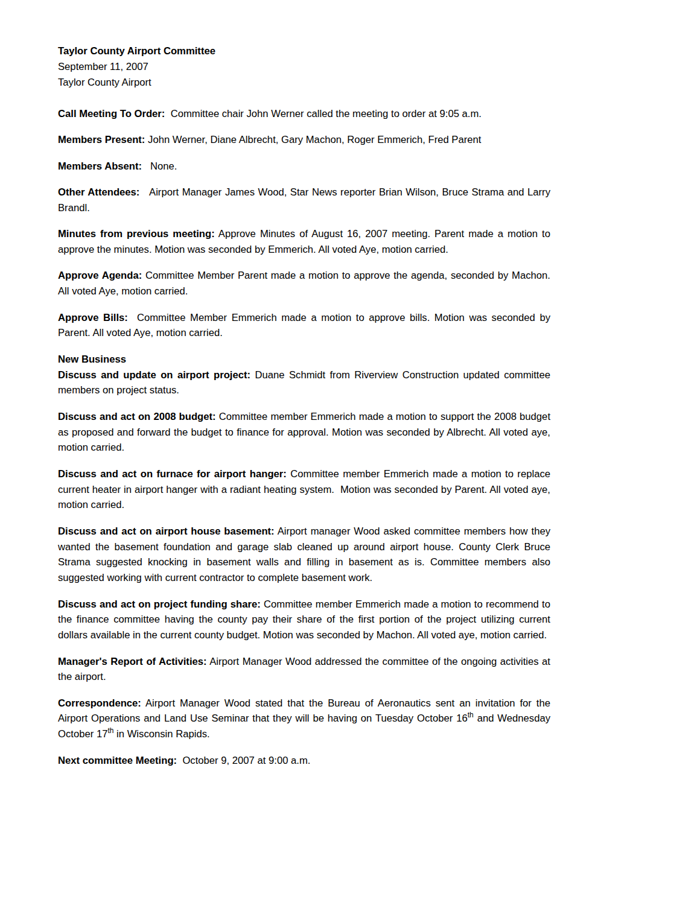Taylor County Airport Committee
September 11, 2007
Taylor County Airport
Call Meeting To Order: Committee chair John Werner called the meeting to order at 9:05 a.m.
Members Present: John Werner, Diane Albrecht, Gary Machon, Roger Emmerich, Fred Parent
Members Absent: None.
Other Attendees: Airport Manager James Wood, Star News reporter Brian Wilson, Bruce Strama and Larry Brandl.
Minutes from previous meeting: Approve Minutes of August 16, 2007 meeting. Parent made a motion to approve the minutes. Motion was seconded by Emmerich. All voted Aye, motion carried.
Approve Agenda: Committee Member Parent made a motion to approve the agenda, seconded by Machon. All voted Aye, motion carried.
Approve Bills: Committee Member Emmerich made a motion to approve bills. Motion was seconded by Parent. All voted Aye, motion carried.
New Business
Discuss and update on airport project: Duane Schmidt from Riverview Construction updated committee members on project status.
Discuss and act on 2008 budget: Committee member Emmerich made a motion to support the 2008 budget as proposed and forward the budget to finance for approval. Motion was seconded by Albrecht. All voted aye, motion carried.
Discuss and act on furnace for airport hanger: Committee member Emmerich made a motion to replace current heater in airport hanger with a radiant heating system. Motion was seconded by Parent. All voted aye, motion carried.
Discuss and act on airport house basement: Airport manager Wood asked committee members how they wanted the basement foundation and garage slab cleaned up around airport house. County Clerk Bruce Strama suggested knocking in basement walls and filling in basement as is. Committee members also suggested working with current contractor to complete basement work.
Discuss and act on project funding share: Committee member Emmerich made a motion to recommend to the finance committee having the county pay their share of the first portion of the project utilizing current dollars available in the current county budget. Motion was seconded by Machon. All voted aye, motion carried.
Manager's Report of Activities: Airport Manager Wood addressed the committee of the ongoing activities at the airport.
Correspondence: Airport Manager Wood stated that the Bureau of Aeronautics sent an invitation for the Airport Operations and Land Use Seminar that they will be having on Tuesday October 16th and Wednesday October 17th in Wisconsin Rapids.
Next committee Meeting: October 9, 2007 at 9:00 a.m.